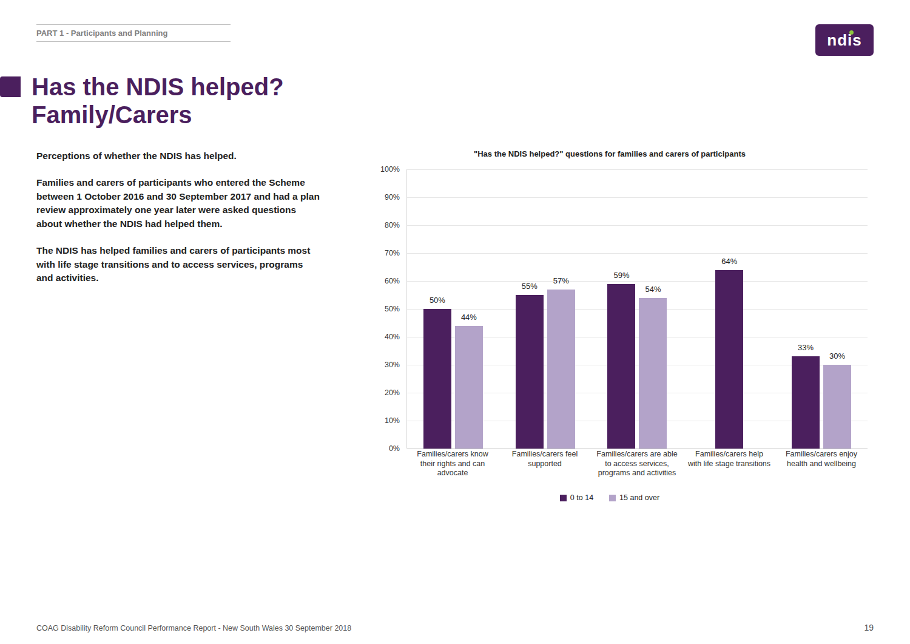PART 1 - Participants and Planning
ndis
Has the NDIS helped?
Family/Carers
Perceptions of whether the NDIS has helped.
Families and carers of participants who entered the Scheme between 1 October 2016 and 30 September 2017 and had a plan review approximately one year later were asked questions about whether the NDIS had helped them.
The NDIS has helped families and carers of participants most with life stage transitions and to access services, programs and activities.
"Has the NDIS helped?" questions for families and carers of participants
100%
90%
80%
70%
60%
50%
40%
30%
20%
10%
0%
50%
44%
55%
57%
59%
54%
64%
33%
30%
Families/carers know their rights and can advocate
Families/carers feel supported
Families/carers are able to access services, programs and activities
Families/carers help with life stage transitions
Families/carers enjoy health and wellbeing
0 to 14
15 and over
COAG Disability Reform Council Performance Report - New South Wales 30 September 2018
19